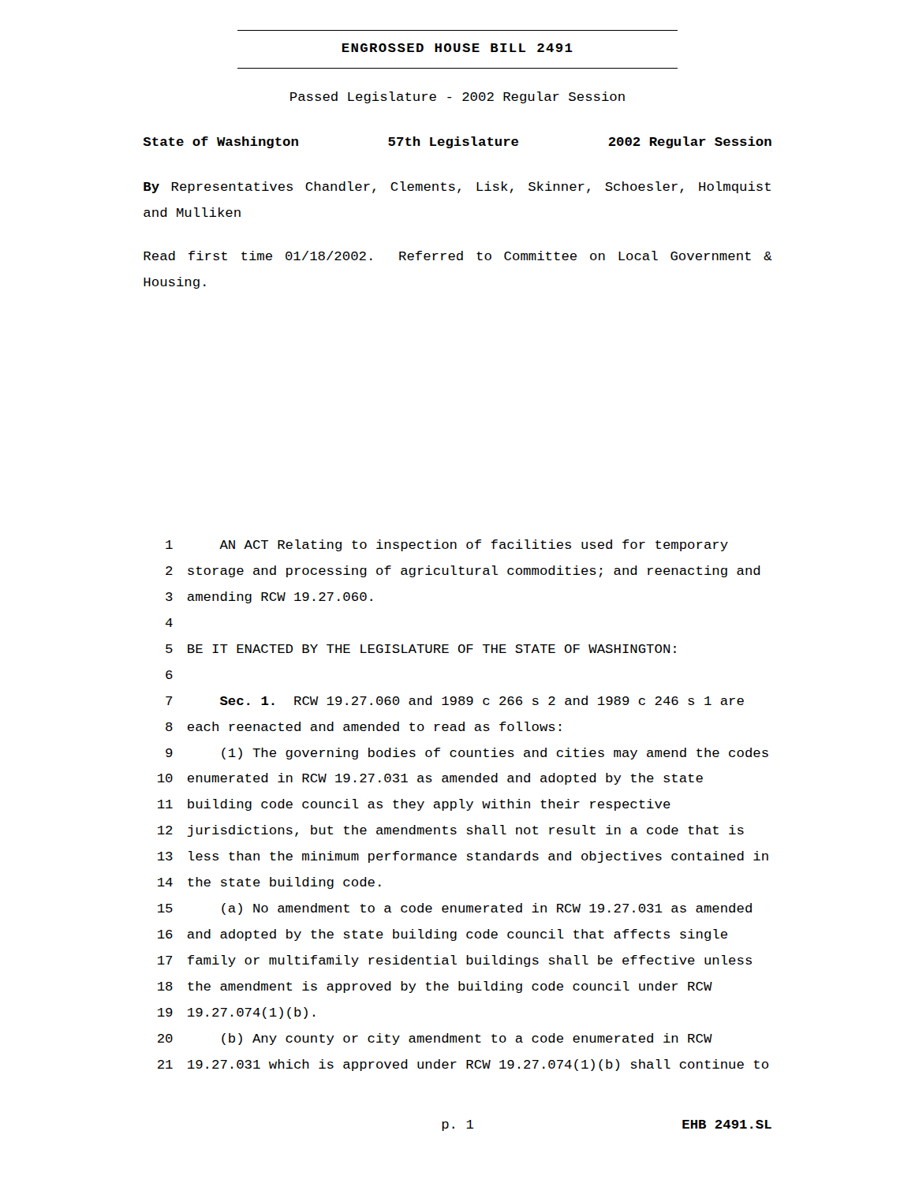ENGROSSED HOUSE BILL 2491
Passed Legislature - 2002 Regular Session
State of Washington 57th Legislature 2002 Regular Session
By Representatives Chandler, Clements, Lisk, Skinner, Schoesler, Holmquist and Mulliken
Read first time 01/18/2002. Referred to Committee on Local Government & Housing.
AN ACT Relating to inspection of facilities used for temporary
storage and processing of agricultural commodities; and reenacting and
amending RCW 19.27.060.
BE IT ENACTED BY THE LEGISLATURE OF THE STATE OF WASHINGTON:
Sec. 1. RCW 19.27.060 and 1989 c 266 s 2 and 1989 c 246 s 1 are
each reenacted and amended to read as follows:
(1) The governing bodies of counties and cities may amend the codes
enumerated in RCW 19.27.031 as amended and adopted by the state
building code council as they apply within their respective
jurisdictions, but the amendments shall not result in a code that is
less than the minimum performance standards and objectives contained in
the state building code.
(a) No amendment to a code enumerated in RCW 19.27.031 as amended
and adopted by the state building code council that affects single
family or multifamily residential buildings shall be effective unless
the amendment is approved by the building code council under RCW
19.27.074(1)(b).
(b) Any county or city amendment to a code enumerated in RCW
19.27.031 which is approved under RCW 19.27.074(1)(b) shall continue to
p. 1 EHB 2491.SL